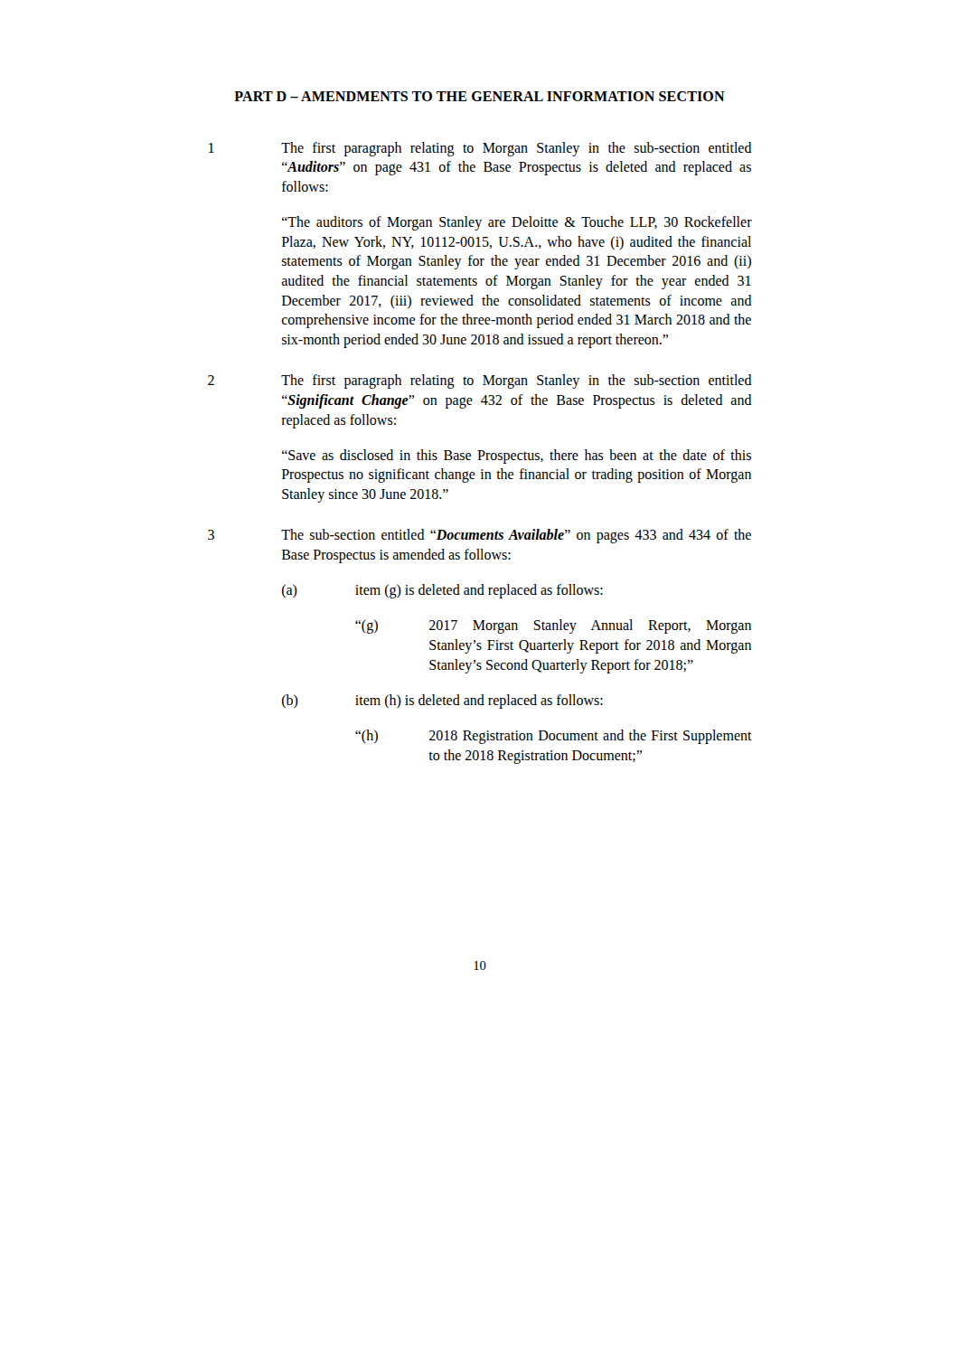PART D – AMENDMENTS TO THE GENERAL INFORMATION SECTION
The first paragraph relating to Morgan Stanley in the sub-section entitled “Auditors” on page 431 of the Base Prospectus is deleted and replaced as follows:
“The auditors of Morgan Stanley are Deloitte & Touche LLP, 30 Rockefeller Plaza, New York, NY, 10112-0015, U.S.A., who have (i) audited the financial statements of Morgan Stanley for the year ended 31 December 2016 and (ii) audited the financial statements of Morgan Stanley for the year ended 31 December 2017, (iii) reviewed the consolidated statements of income and comprehensive income for the three-month period ended 31 March 2018 and the six-month period ended 30 June 2018 and issued a report thereon.”
The first paragraph relating to Morgan Stanley in the sub-section entitled “Significant Change” on page 432 of the Base Prospectus is deleted and replaced as follows:
“Save as disclosed in this Base Prospectus, there has been at the date of this Prospectus no significant change in the financial or trading position of Morgan Stanley since 30 June 2018.”
The sub-section entitled “Documents Available” on pages 433 and 434 of the Base Prospectus is amended as follows:
(a)
item (g) is deleted and replaced as follows:
“(g)
2017 Morgan Stanley Annual Report, Morgan Stanley’s First Quarterly Report for 2018 and Morgan Stanley’s Second Quarterly Report for 2018;”
(b)
item (h) is deleted and replaced as follows:
“(h)
2018 Registration Document and the First Supplement to the 2018 Registration Document;”
10